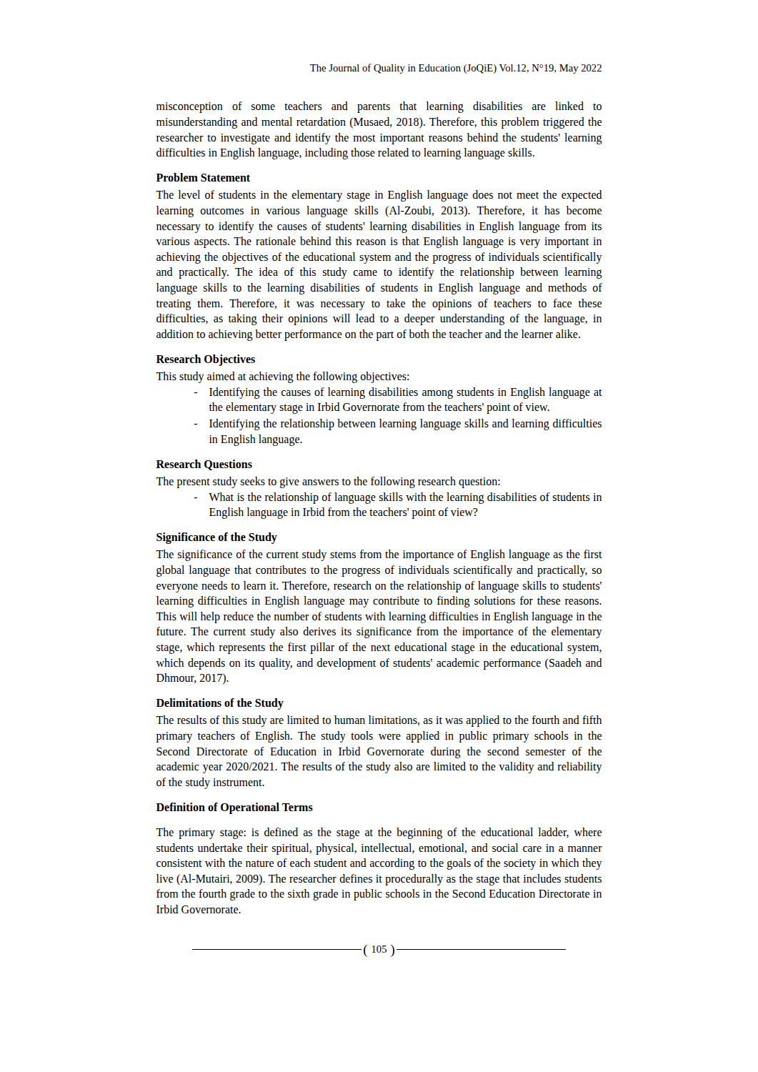The Journal of Quality in Education (JoQiE) Vol.12, N°19, May 2022
misconception of some teachers and parents that learning disabilities are linked to misunderstanding and mental retardation (Musaed, 2018). Therefore, this problem triggered the researcher to investigate and identify the most important reasons behind the students' learning difficulties in English language, including those related to learning language skills.
Problem Statement
The level of students in the elementary stage in English language does not meet the expected learning outcomes in various language skills (Al-Zoubi, 2013). Therefore, it has become necessary to identify the causes of students' learning disabilities in English language from its various aspects. The rationale behind this reason is that English language is very important in achieving the objectives of the educational system and the progress of individuals scientifically and practically. The idea of this study came to identify the relationship between learning language skills to the learning disabilities of students in English language and methods of treating them. Therefore, it was necessary to take the opinions of teachers to face these difficulties, as taking their opinions will lead to a deeper understanding of the language, in addition to achieving better performance on the part of both the teacher and the learner alike.
Research Objectives
This study aimed at achieving the following objectives:
Identifying the causes of learning disabilities among students in English language at the elementary stage in Irbid Governorate from the teachers' point of view.
Identifying the relationship between learning language skills and learning difficulties in English language.
Research Questions
The present study seeks to give answers to the following research question:
What is the relationship of language skills with the learning disabilities of students in English language in Irbid from the teachers' point of view?
Significance of the Study
The significance of the current study stems from the importance of English language as the first global language that contributes to the progress of individuals scientifically and practically, so everyone needs to learn it. Therefore, research on the relationship of language skills to students' learning difficulties in English language may contribute to finding solutions for these reasons. This will help reduce the number of students with learning difficulties in English language in the future. The current study also derives its significance from the importance of the elementary stage, which represents the first pillar of the next educational stage in the educational system, which depends on its quality, and development of students' academic performance (Saadeh and Dhmour, 2017).
Delimitations of the Study
The results of this study are limited to human limitations, as it was applied to the fourth and fifth primary teachers of English. The study tools were applied in public primary schools in the Second Directorate of Education in Irbid Governorate during the second semester of the academic year 2020/2021. The results of the study also are limited to the validity and reliability of the study instrument.
Definition of Operational Terms
The primary stage: is defined as the stage at the beginning of the educational ladder, where students undertake their spiritual, physical, intellectual, emotional, and social care in a manner consistent with the nature of each student and according to the goals of the society in which they live (Al-Mutairi, 2009). The researcher defines it procedurally as the stage that includes students from the fourth grade to the sixth grade in public schools in the Second Education Directorate in Irbid Governorate.
(105)